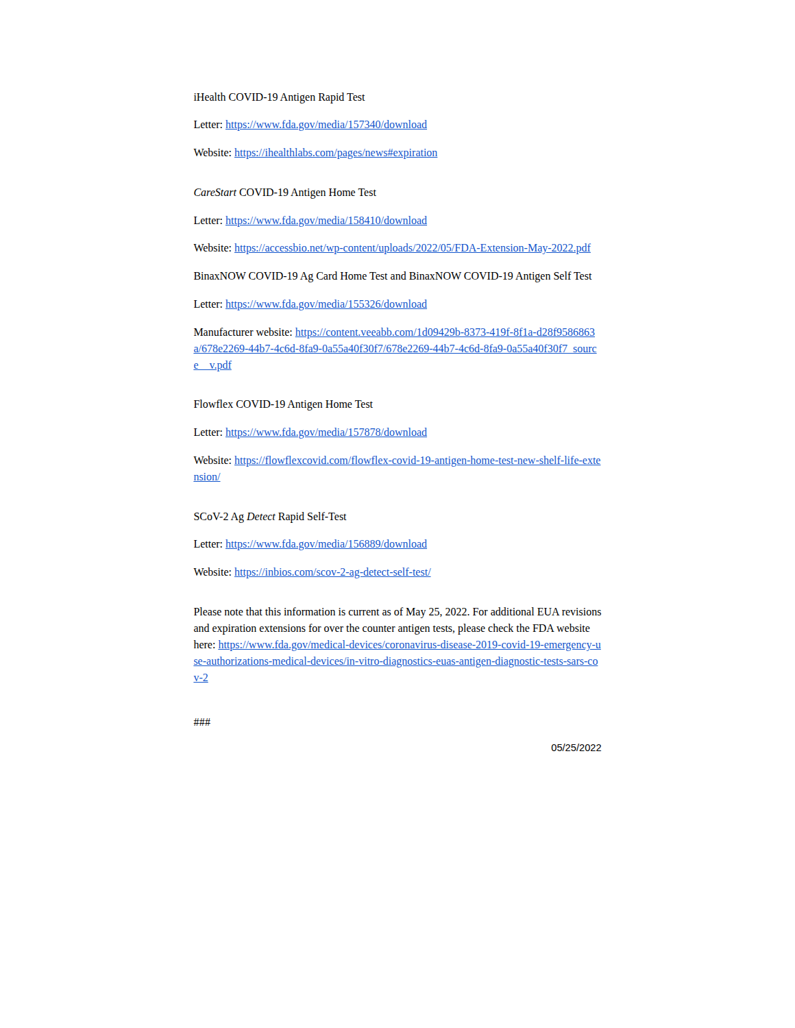iHealth COVID-19 Antigen Rapid Test
Letter: https://www.fda.gov/media/157340/download
Website: https://ihealthlabs.com/pages/news#expiration
CareStart COVID-19 Antigen Home Test
Letter: https://www.fda.gov/media/158410/download
Website: https://accessbio.net/wp-content/uploads/2022/05/FDA-Extension-May-2022.pdf
BinaxNOW COVID-19 Ag Card Home Test and BinaxNOW COVID-19 Antigen Self Test
Letter: https://www.fda.gov/media/155326/download
Manufacturer website: https://content.veeabb.com/1d09429b-8373-419f-8f1a-d28f9586863a/678e2269-44b7-4c6d-8fa9-0a55a40f30f7/678e2269-44b7-4c6d-8fa9-0a55a40f30f7_source__v.pdf
Flowflex COVID-19 Antigen Home Test
Letter: https://www.fda.gov/media/157878/download
Website: https://flowflexcovid.com/flowflex-covid-19-antigen-home-test-new-shelf-life-extension/
SCoV-2 Ag Detect Rapid Self-Test
Letter: https://www.fda.gov/media/156889/download
Website: https://inbios.com/scov-2-ag-detect-self-test/
Please note that this information is current as of May 25, 2022. For additional EUA revisions and expiration extensions for over the counter antigen tests, please check the FDA website here: https://www.fda.gov/medical-devices/coronavirus-disease-2019-covid-19-emergency-use-authorizations-medical-devices/in-vitro-diagnostics-euas-antigen-diagnostic-tests-sars-cov-2
###
05/25/2022